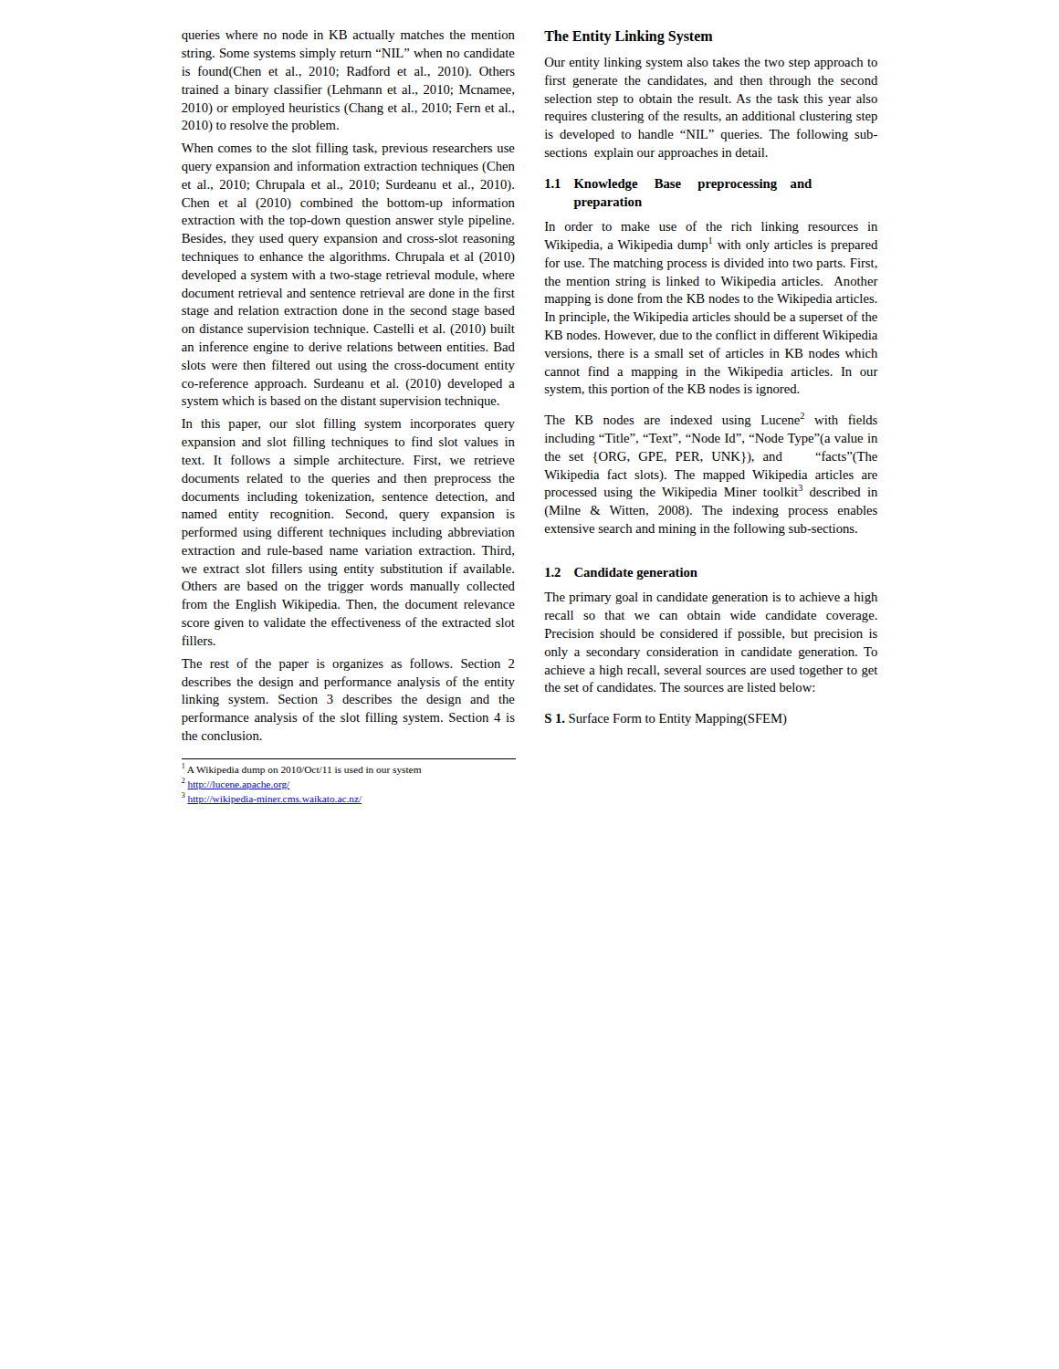queries where no node in KB actually matches the mention string. Some systems simply return “NIL” when no candidate is found(Chen et al., 2010; Radford et al., 2010). Others trained a binary classifier (Lehmann et al., 2010; Mcnamee, 2010) or employed heuristics (Chang et al., 2010; Fern et al., 2010) to resolve the problem.
When comes to the slot filling task, previous researchers use query expansion and information extraction techniques (Chen et al., 2010; Chrupala et al., 2010; Surdeanu et al., 2010). Chen et al (2010) combined the bottom-up information extraction with the top-down question answer style pipeline. Besides, they used query expansion and cross-slot reasoning techniques to enhance the algorithms. Chrupala et al (2010) developed a system with a two-stage retrieval module, where document retrieval and sentence retrieval are done in the first stage and relation extraction done in the second stage based on distance supervision technique. Castelli et al. (2010) built an inference engine to derive relations between entities. Bad slots were then filtered out using the cross-document entity co-reference approach. Surdeanu et al. (2010) developed a system which is based on the distant supervision technique.
In this paper, our slot filling system incorporates query expansion and slot filling techniques to find slot values in text. It follows a simple architecture. First, we retrieve documents related to the queries and then preprocess the documents including tokenization, sentence detection, and named entity recognition. Second, query expansion is performed using different techniques including abbreviation extraction and rule-based name variation extraction. Third, we extract slot fillers using entity substitution if available. Others are based on the trigger words manually collected from the English Wikipedia. Then, the document relevance score given to validate the effectiveness of the extracted slot fillers.
The rest of the paper is organizes as follows. Section 2 describes the design and performance analysis of the entity linking system. Section 3 describes the design and the performance analysis of the slot filling system. Section 4 is the conclusion.
The Entity Linking System
Our entity linking system also takes the two step approach to first generate the candidates, and then through the second selection step to obtain the result. As the task this year also requires clustering of the results, an additional clustering step is developed to handle “NIL” queries. The following sub-sections explain our approaches in detail.
1.1 Knowledge Base preprocessing andpreparation
In order to make use of the rich linking resources in Wikipedia, a Wikipedia dump1 with only articles is prepared for use. The matching process is divided into two parts. First, the mention string is linked to Wikipedia articles. Another mapping is done from the KB nodes to the Wikipedia articles. In principle, the Wikipedia articles should be a superset of the KB nodes. However, due to the conflict in different Wikipedia versions, there is a small set of articles in KB nodes which cannot find a mapping in the Wikipedia articles. In our system, this portion of the KB nodes is ignored.
The KB nodes are indexed using Lucene2 with fields including “Title”, “Text”, “Node Id”, “Node Type”(a value in the set {ORG, GPE, PER, UNK}), and “facts”(The Wikipedia fact slots). The mapped Wikipedia articles are processed using the Wikipedia Miner toolkit3 described in (Milne & Witten, 2008). The indexing process enables extensive search and mining in the following sub-sections.
1.2 Candidate generation
The primary goal in candidate generation is to achieve a high recall so that we can obtain wide candidate coverage. Precision should be considered if possible, but precision is only a secondary consideration in candidate generation. To achieve a high recall, several sources are used together to get the set of candidates. The sources are listed below:
S 1. Surface Form to Entity Mapping(SFEM)
1 A Wikipedia dump on 2010/Oct/11 is used in our system
2 http://lucene.apache.org/
3 http://wikipedia-miner.cms.waikato.ac.nz/